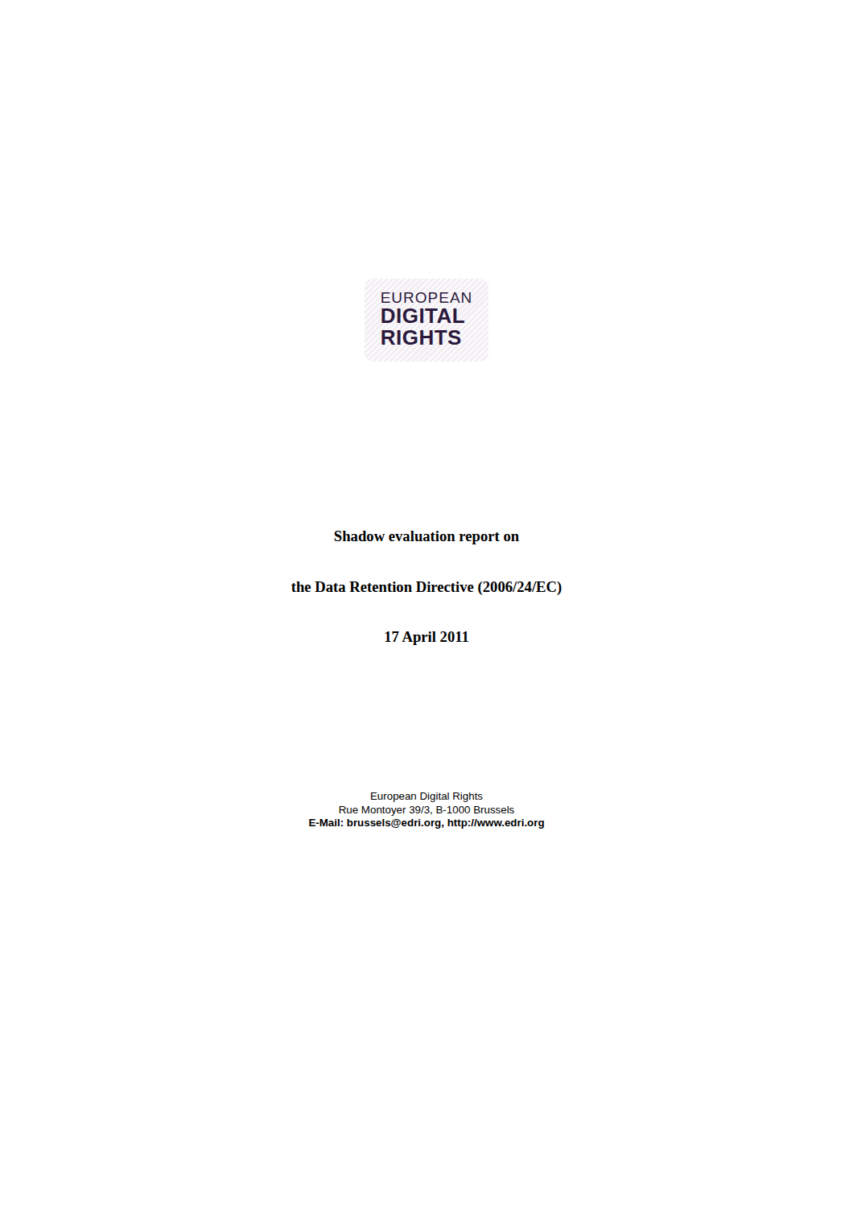EUROPEAN DIGITAL RIGHTS
Shadow evaluation report on
the Data Retention Directive (2006/24/EC)
17 April 2011
European Digital Rights
Rue Montoyer 39/3, B-1000 Brussels
E-Mail: brussels@edri.org, http://www.edri.org